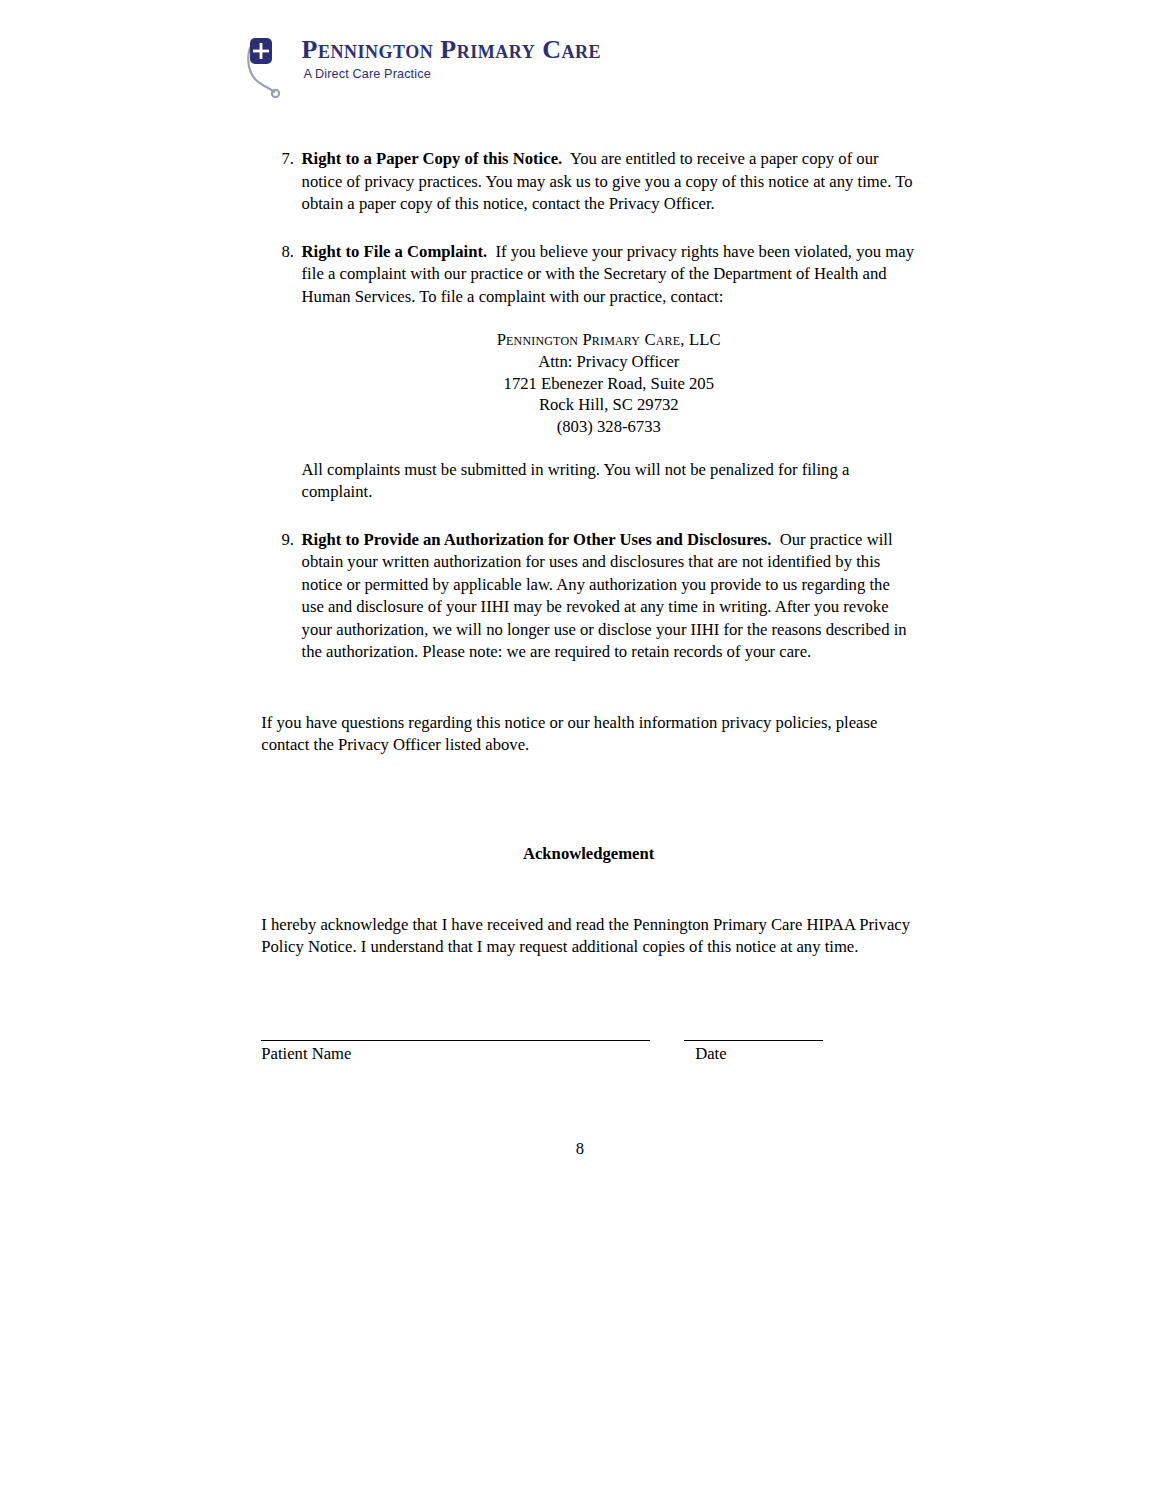Pennington Primary Care
A Direct Care Practice
7. Right to a Paper Copy of this Notice. You are entitled to receive a paper copy of our notice of privacy practices. You may ask us to give you a copy of this notice at any time. To obtain a paper copy of this notice, contact the Privacy Officer.
8. Right to File a Complaint. If you believe your privacy rights have been violated, you may file a complaint with our practice or with the Secretary of the Department of Health and Human Services. To file a complaint with our practice, contact:
Pennington Primary Care, LLC
Attn: Privacy Officer
1721 Ebenezer Road, Suite 205
Rock Hill, SC 29732
(803) 328-6733
All complaints must be submitted in writing. You will not be penalized for filing a complaint.
9. Right to Provide an Authorization for Other Uses and Disclosures. Our practice will obtain your written authorization for uses and disclosures that are not identified by this notice or permitted by applicable law. Any authorization you provide to us regarding the use and disclosure of your IIHI may be revoked at any time in writing. After you revoke your authorization, we will no longer use or disclose your IIHI for the reasons described in the authorization. Please note: we are required to retain records of your care.
If you have questions regarding this notice or our health information privacy policies, please contact the Privacy Officer listed above.
Acknowledgement
I hereby acknowledge that I have received and read the Pennington Primary Care HIPAA Privacy Policy Notice. I understand that I may request additional copies of this notice at any time.
Patient Name
Date
8